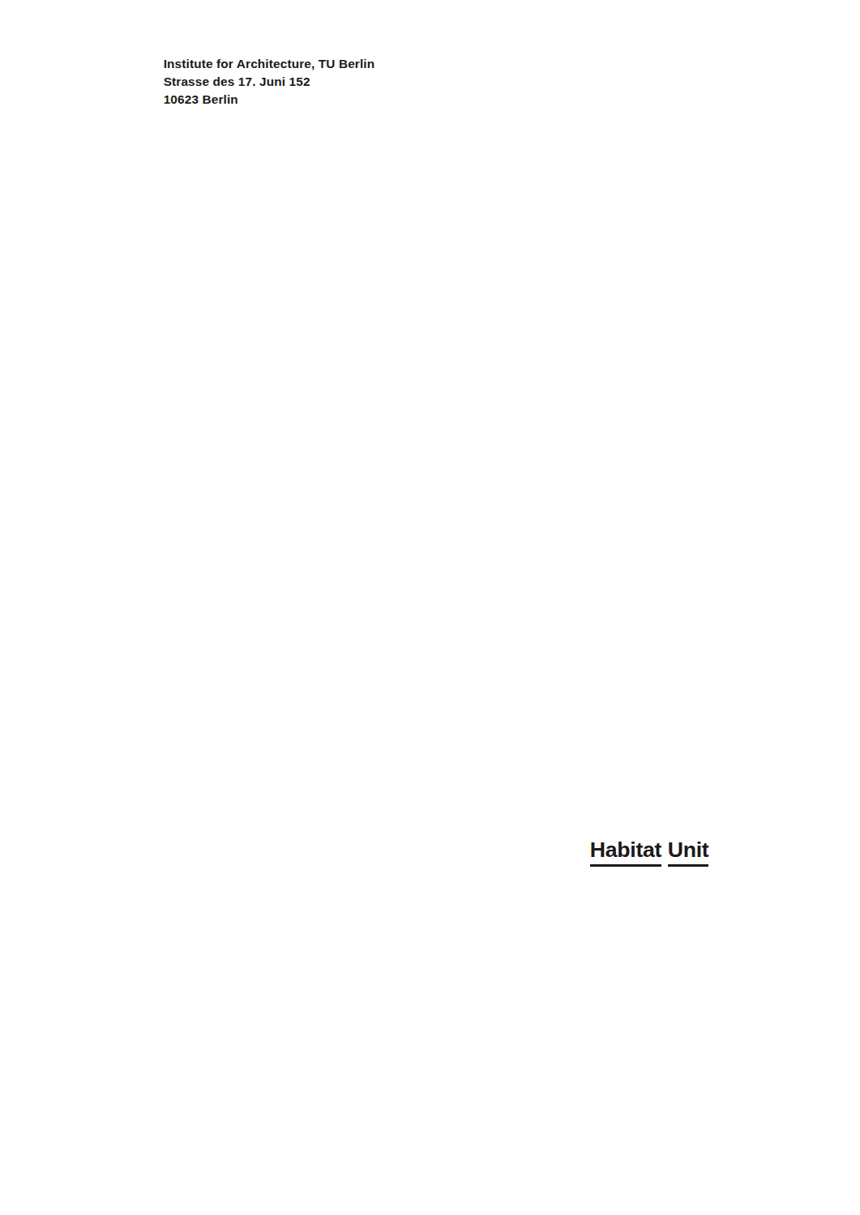Institute for Architecture, TU Berlin
Strasse des 17. Juni 152
10623 Berlin
Habitat Unit